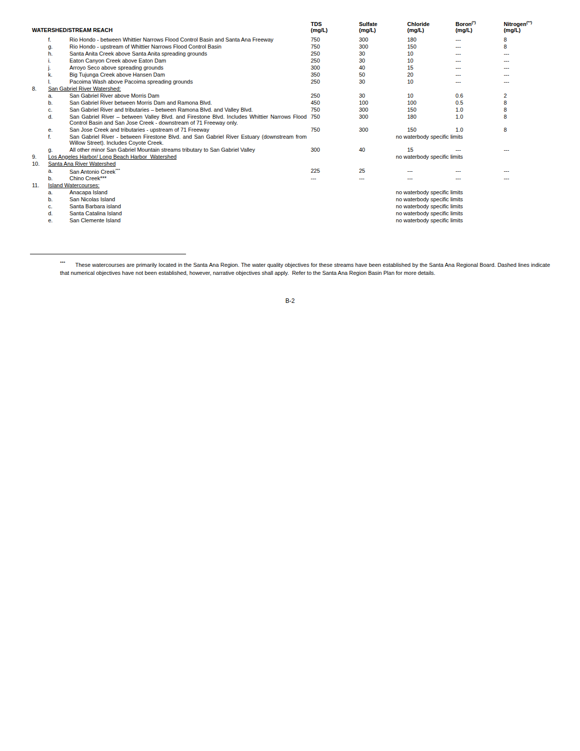| WATERSHED/STREAM REACH | TDS (mg/L) | Sulfate (mg/L) | Chloride (mg/L) | Boron (*) (mg/L) | Nitrogen (**) (mg/L) |
| --- | --- | --- | --- | --- | --- |
| | f. | Rio Hondo - between Whittier Narrows Flood Control Basin and Santa Ana Freeway | 750 | 300 | 180 | --- | 8 |
| | g. | Rio Hondo - upstream of Whittier Narrows Flood Control Basin | 750 | 300 | 150 | --- | 8 |
| | h. | Santa Anita Creek above Santa Anita spreading grounds | 250 | 30 | 10 | --- | --- |
| | i. | Eaton Canyon Creek above Eaton Dam | 250 | 30 | 10 | --- | --- |
| | j. | Arroyo Seco above spreading grounds | 300 | 40 | 15 | --- | --- |
| | k. | Big Tujunga Creek above Hansen Dam | 350 | 50 | 20 | --- | --- |
| | l. | Pacoima Wash above Pacoima spreading grounds | 250 | 30 | 10 | --- | --- |
| 8. | San Gabriel River Watershed: | | | | | |
| | a. | San Gabriel River above Morris Dam | 250 | 30 | 10 | 0.6 | 2 |
| | b. | San Gabriel River between Morris Dam and Ramona Blvd. | 450 | 100 | 100 | 0.5 | 8 |
| | c. | San Gabriel River and tributaries – between Ramona Blvd. and Valley Blvd. | 750 | 300 | 150 | 1.0 | 8 |
| | d. | San Gabriel River – between Valley Blvd. and Firestone Blvd. Includes Whittier Narrows Flood Control Basin and San Jose Creek - downstream of 71 Freeway only. | 750 | 300 | 180 | 1.0 | 8 |
| | e. | San Jose Creek and tributaries - upstream of 71 Freeway | 750 | 300 | 150 | 1.0 | 8 |
| | f. | San Gabriel River - between Firestone Blvd. and San Gabriel River Estuary (downstream from Willow Street). Includes Coyote Creek. | no waterbody specific limits |
| | g. | All other minor San Gabriel Mountain streams tributary to San Gabriel Valley | 300 | 40 | 15 | --- | --- |
| 9. | Los Angeles Harbor/ Long Beach Harbor Watershed | no waterbody specific limits |
| 10. | Santa Ana River Watershed | | | | | |
| | a. | San Antonio Creek *** | 225 | 25 | --- | --- | --- |
| | b. | Chino Creek*** | --- | --- | --- | --- | --- |
| 11. | Island Watercourses: | | | | | |
| | a. | Anacapa Island | no waterbody specific limits |
| | b. | San Nicolas Island | no waterbody specific limits |
| | c. | Santa Barbara island | no waterbody specific limits |
| | d. | Santa Catalina Island | no waterbody specific limits |
| | e. | San Clemente Island | no waterbody specific limits |
*** These watercourses are primarily located in the Santa Ana Region. The water quality objectives for these streams have been established by the Santa Ana Regional Board. Dashed lines indicate that numerical objectives have not been established, however, narrative objectives shall apply. Refer to the Santa Ana Region Basin Plan for more details.
B-2